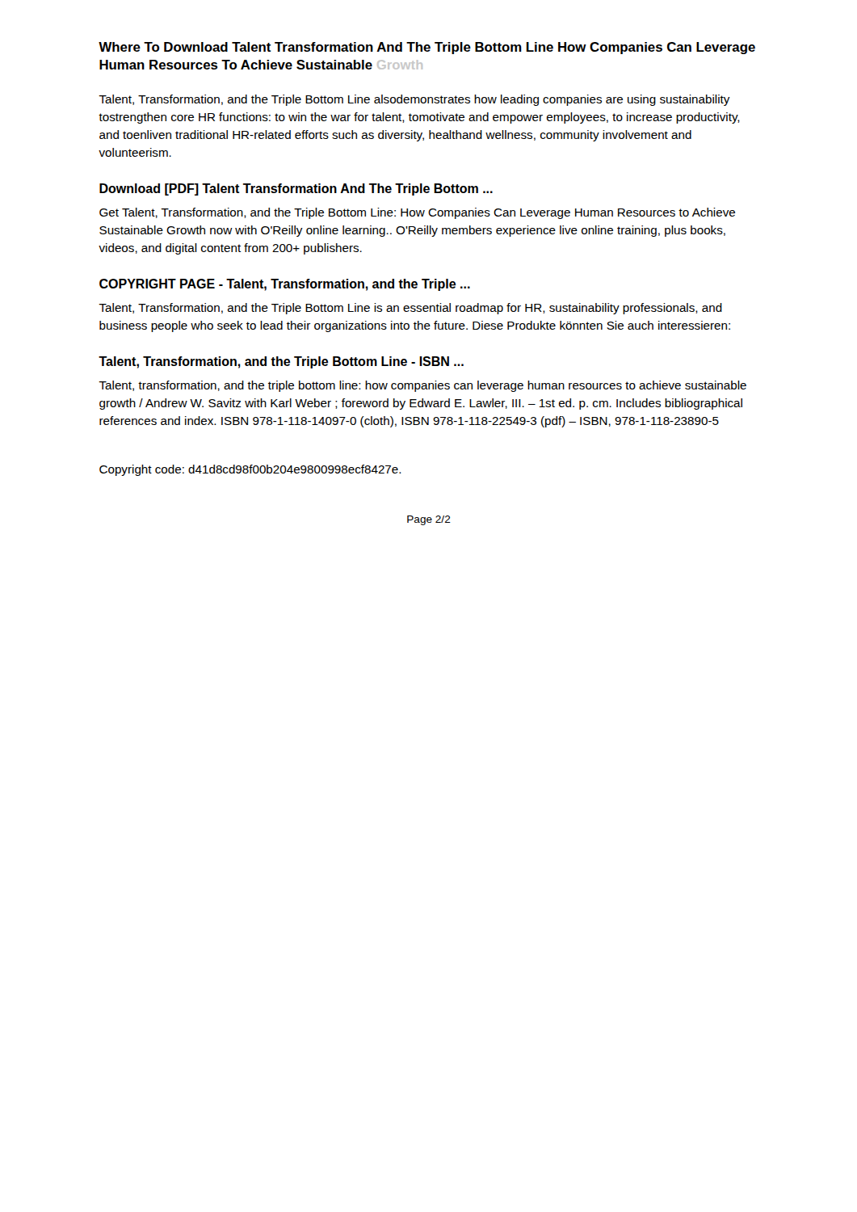Where To Download Talent Transformation And The Triple Bottom Line How Companies Can Leverage Human Resources To Achieve Sustainable Growth
Talent, Transformation, and the Triple Bottom Line alsodemonstrates how leading companies are using sustainability tostrengthen core HR functions: to win the war for talent, tomotivate and empower employees, to increase productivity, and toenliven traditional HR-related efforts such as diversity, healthand wellness, community involvement and volunteerism.
Download [PDF] Talent Transformation And The Triple Bottom ...
Get Talent, Transformation, and the Triple Bottom Line: How Companies Can Leverage Human Resources to Achieve Sustainable Growth now with O'Reilly online learning.. O'Reilly members experience live online training, plus books, videos, and digital content from 200+ publishers.
COPYRIGHT PAGE - Talent, Transformation, and the Triple ...
Talent, Transformation, and the Triple Bottom Line is an essential roadmap for HR, sustainability professionals, and business people who seek to lead their organizations into the future. Diese Produkte könnten Sie auch interessieren:
Talent, Transformation, and the Triple Bottom Line - ISBN ...
Talent, transformation, and the triple bottom line: how companies can leverage human resources to achieve sustainable growth / Andrew W. Savitz with Karl Weber ; foreword by Edward E. Lawler, III. – 1st ed. p. cm. Includes bibliographical references and index. ISBN 978-1-118-14097-0 (cloth), ISBN 978-1-118-22549-3 (pdf) – ISBN, 978-1-118-23890-5
Copyright code: d41d8cd98f00b204e9800998ecf8427e.
Page 2/2